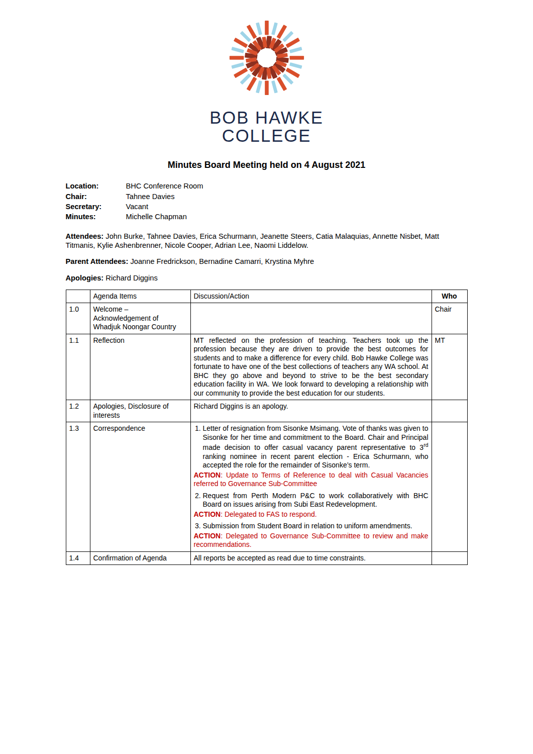BOB HAWKE
COLLEGE
Minutes Board Meeting held on 4 August 2021
| Location: | BHC Conference Room |
| Chair: | Tahnee Davies |
| Secretary: | Vacant |
| Minutes: | Michelle Chapman |
Attendees: John Burke, Tahnee Davies, Erica Schurmann, Jeanette Steers, Catia Malaquias, Annette Nisbet, Matt Titmanis, Kylie Ashenbrenner, Nicole Cooper, Adrian Lee, Naomi Liddelow.
Parent Attendees: Joanne Fredrickson, Bernadine Camarri, Krystina Myhre
Apologies: Richard Diggins
| | Agenda Items | Discussion/Action | Who |
| --- | --- | --- | --- |
| 1.0 | Welcome – Acknowledgement of Whadjuk Noongar Country | | Chair |
| 1.1 | Reflection | MT reflected on the profession of teaching. Teachers took up the profession because they are driven to provide the best outcomes for students and to make a difference for every child. Bob Hawke College was fortunate to have one of the best collections of teachers any WA school. At BHC they go above and beyond to strive to be the best secondary education facility in WA. We look forward to developing a relationship with our community to provide the best education for our students. | MT |
| 1.2 | Apologies, Disclosure of interests | Richard Diggins is an apology. | |
| 1.3 | Correspondence | Letter of resignation from Sisonke Msimang. Vote of thanks was given to Sisonke for her time and commitment to the Board. Chair and Principal made decision to offer casual vacancy parent representative to 3 rd ranking nominee in recent parent election - Erica Schurmann, who accepted the role for the remainder of Sisonke’s term. ACTION : Update to Terms of Reference to deal with Casual Vacancies referred to Governance Sub-Committee Request from Perth Modern P&C to work collaboratively with BHC Board on issues arising from Subi East Redevelopment. ACTION : Delegated to FAS to respond. Submission from Student Board in relation to uniform amendments. ACTION : Delegated to Governance Sub-Committee to review and make recommendations. | |
| 1.4 | Confirmation of Agenda | All reports be accepted as read due to time constraints. | |